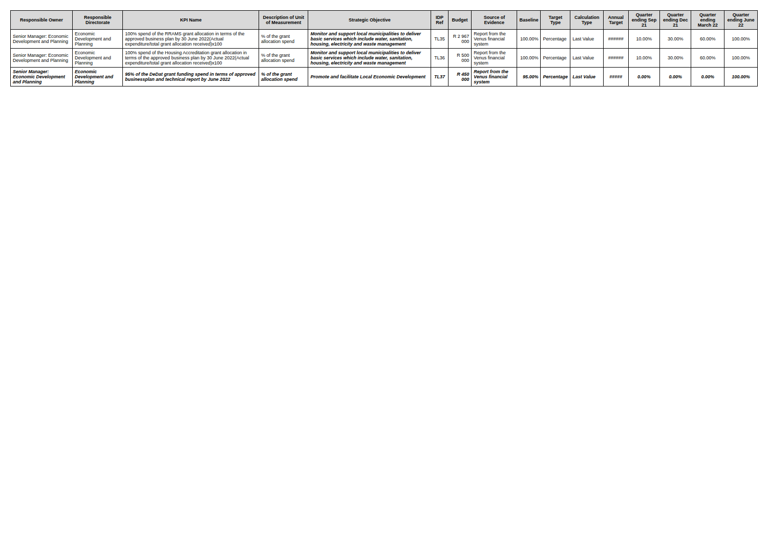| Responsible Owner | Responsible Directorate | KPI Name | Description of Unit of Measurement | Strategic Objective | IDP Ref | Budget | Source of Evidence | Baseline | Target Type | Calculation Type | Annual Target | Quarter ending Sep 21 | Quarter ending Dec 21 | Quarter ending March 22 | Quarter ending June 22 |
| --- | --- | --- | --- | --- | --- | --- | --- | --- | --- | --- | --- | --- | --- | --- | --- |
| Senior Manager: Economic Development and Planning | Economic Development and Planning | 100% spend of the RRAMS grant allocation in terms of the approved business plan by 30 June 2022(Actual expenditure/total grant allocation received)x100 | % of the grant allocation spend | Monitor and support local municipalities to deliver basic services which include water, sanitation, housing, electricity and waste management | TL35 | R 2 967 000 | Report from the Venus financial system | 100.00% | Percentage | Last Value | ###### | 10.00% | 30.00% | 60.00% | 100.00% |
| Senior Manager: Economic Development and Planning | Economic Development and Planning | 100% spend of the Housing Accreditation grant allocation in terms of the approved business plan by 30 June 2022(Actual expenditure/total grant allocation received)x100 | % of the grant allocation spend | Monitor and support local municipalities to deliver basic services which include water, sanitation, housing, electricity and waste management | TL36 | R 500 000 | Report from the Venus financial system | 100.00% | Percentage | Last Value | ###### | 10.00% | 30.00% | 60.00% | 100.00% |
| Senior Manager: Economic Development and Planning | Economic Development and Planning | 95% of the DeDat grant funding spend in terms of approved businessplan and technical report by June 2022 | % of the grant allocation spend | Promote and facilitate Local Economic Development | TL37 | R 450 000 | Report from the Venus financial system | 95.00% | Percentage | Last Value | ##### | 0.00% | 0.00% | 0.00% | 100.00% |